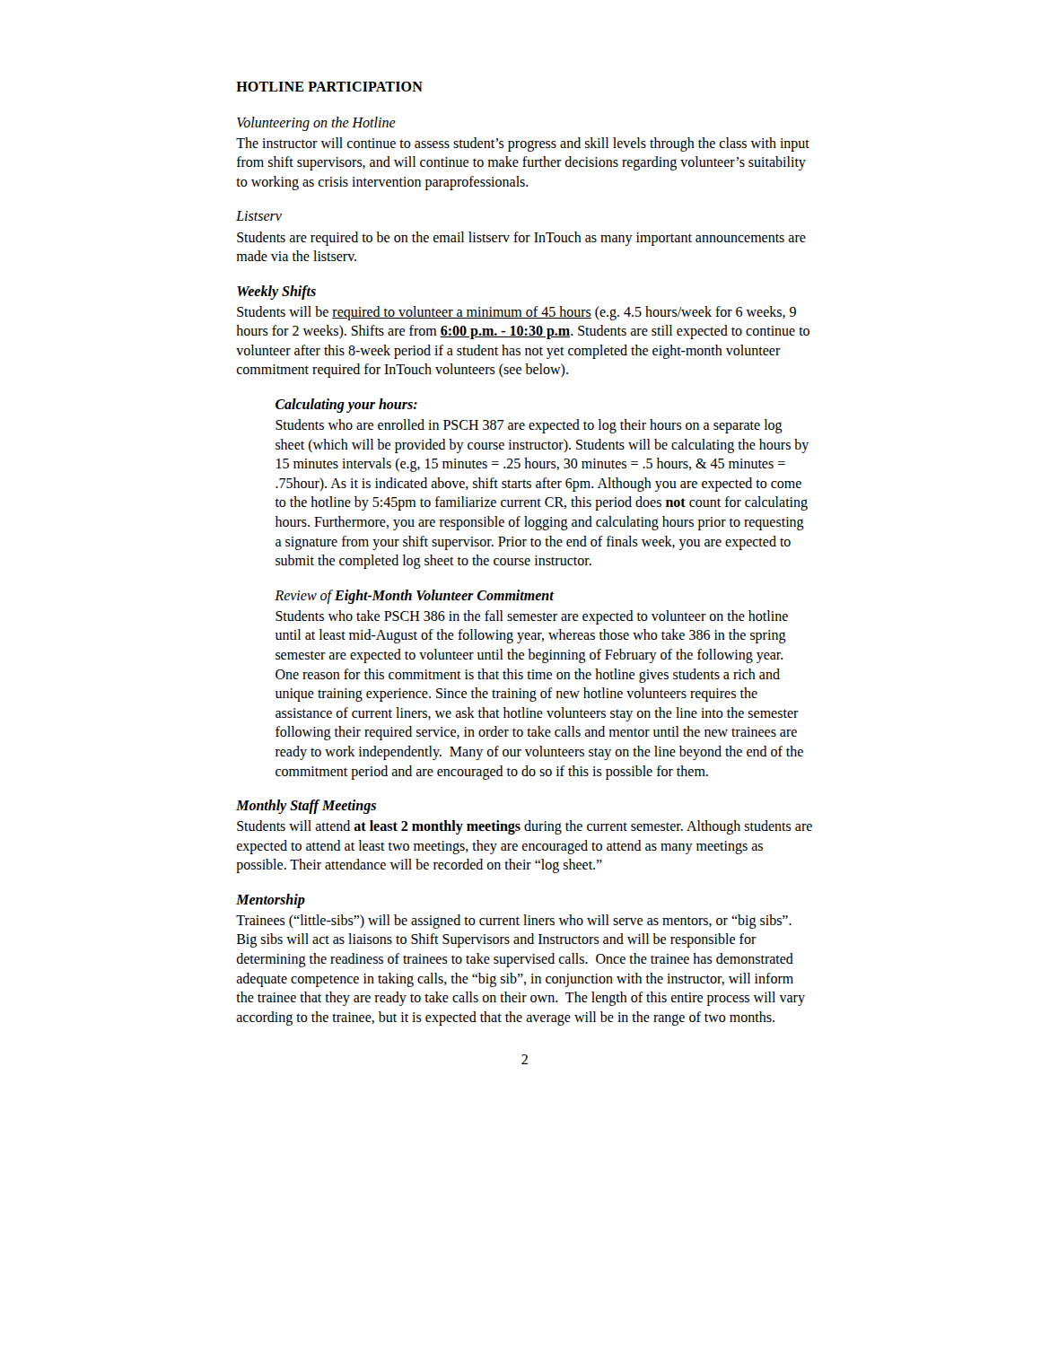HOTLINE PARTICIPATION
Volunteering on the Hotline
The instructor will continue to assess student’s progress and skill levels through the class with input from shift supervisors, and will continue to make further decisions regarding volunteer’s suitability to working as crisis intervention paraprofessionals.
Listserv
Students are required to be on the email listserv for InTouch as many important announcements are made via the listserv.
Weekly Shifts
Students will be required to volunteer a minimum of 45 hours (e.g. 4.5 hours/week for 6 weeks, 9 hours for 2 weeks). Shifts are from 6:00 p.m. - 10:30 p.m. Students are still expected to continue to volunteer after this 8-week period if a student has not yet completed the eight-month volunteer commitment required for InTouch volunteers (see below).
Calculating your hours:
Students who are enrolled in PSCH 387 are expected to log their hours on a separate log sheet (which will be provided by course instructor). Students will be calculating the hours by 15 minutes intervals (e.g, 15 minutes = .25 hours, 30 minutes = .5 hours, & 45 minutes = .75hour). As it is indicated above, shift starts after 6pm. Although you are expected to come to the hotline by 5:45pm to familiarize current CR, this period does not count for calculating hours. Furthermore, you are responsible of logging and calculating hours prior to requesting a signature from your shift supervisor. Prior to the end of finals week, you are expected to submit the completed log sheet to the course instructor.
Review of Eight-Month Volunteer Commitment
Students who take PSCH 386 in the fall semester are expected to volunteer on the hotline until at least mid-August of the following year, whereas those who take 386 in the spring semester are expected to volunteer until the beginning of February of the following year. One reason for this commitment is that this time on the hotline gives students a rich and unique training experience. Since the training of new hotline volunteers requires the assistance of current liners, we ask that hotline volunteers stay on the line into the semester following their required service, in order to take calls and mentor until the new trainees are ready to work independently. Many of our volunteers stay on the line beyond the end of the commitment period and are encouraged to do so if this is possible for them.
Monthly Staff Meetings
Students will attend at least 2 monthly meetings during the current semester. Although students are expected to attend at least two meetings, they are encouraged to attend as many meetings as possible. Their attendance will be recorded on their “log sheet.”
Mentorship
Trainees (“little-sibs”) will be assigned to current liners who will serve as mentors, or “big sibs”. Big sibs will act as liaisons to Shift Supervisors and Instructors and will be responsible for determining the readiness of trainees to take supervised calls. Once the trainee has demonstrated adequate competence in taking calls, the “big sib”, in conjunction with the instructor, will inform the trainee that they are ready to take calls on their own. The length of this entire process will vary according to the trainee, but it is expected that the average will be in the range of two months.
2